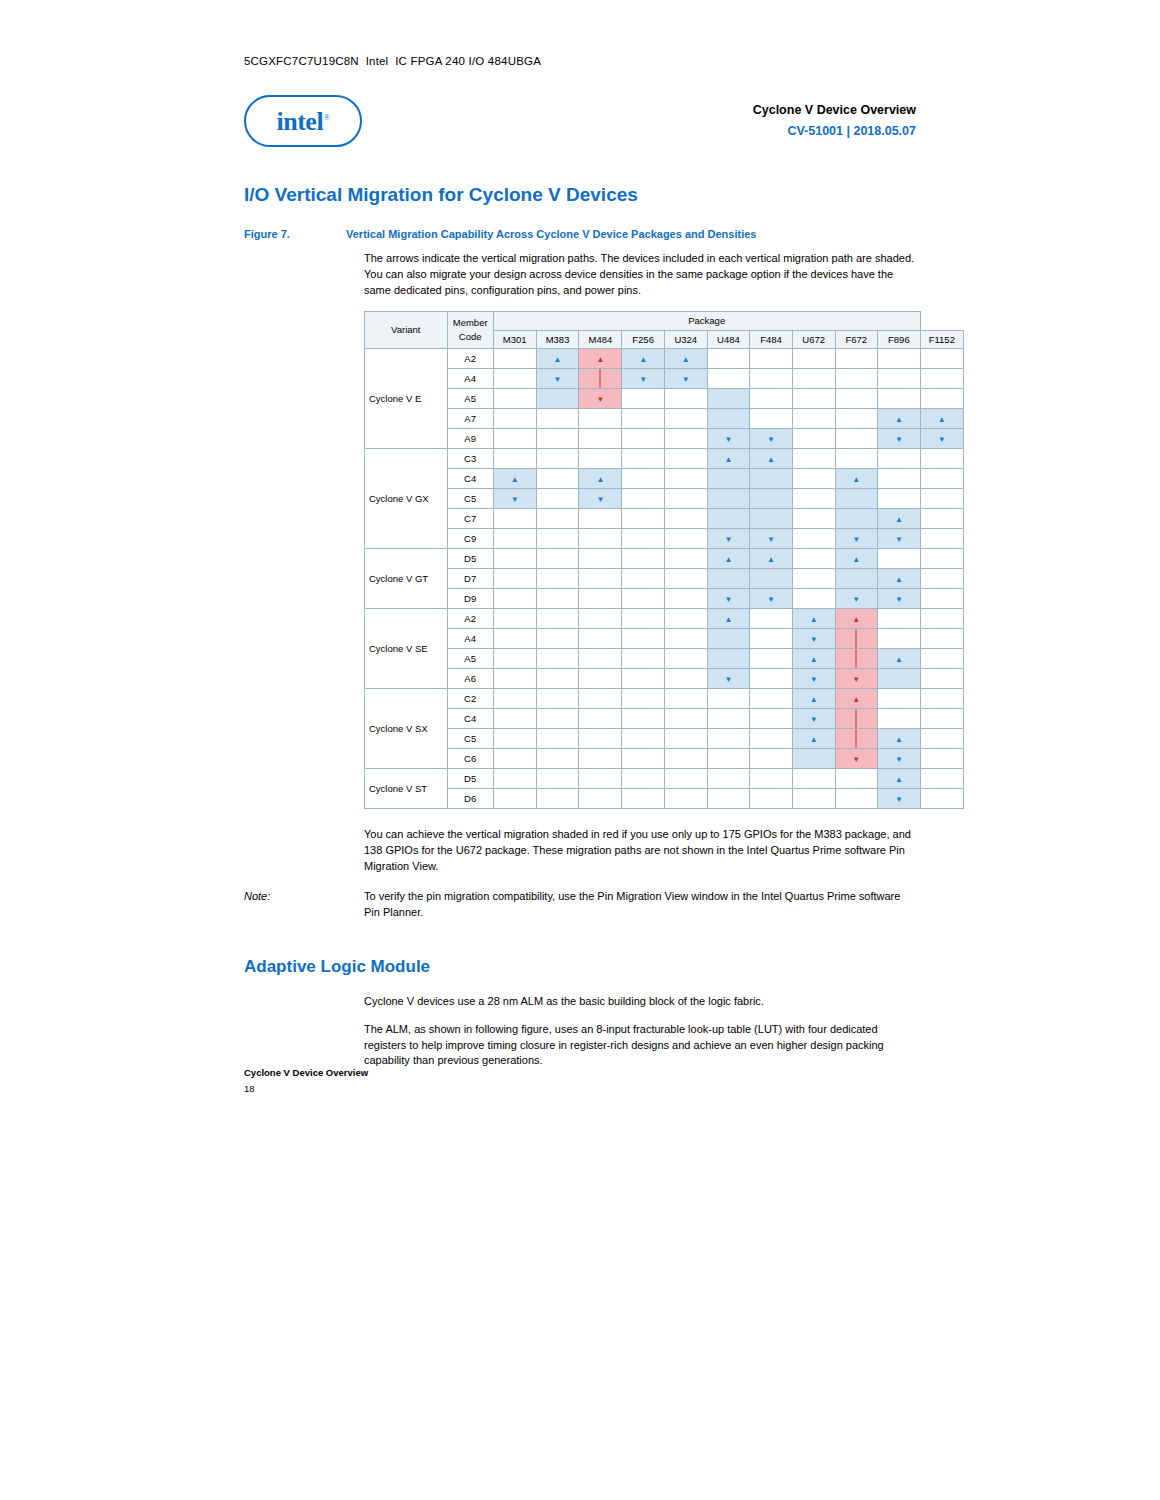5CGXFC7C7U19C8N Intel IC FPGA 240 I/O 484UBGA
intel®
Cyclone V Device Overview
CV-51001 | 2018.05.07
I/O Vertical Migration for Cyclone V Devices
Figure 7.
Vertical Migration Capability Across Cyclone V Device Packages and Densities
The arrows indicate the vertical migration paths. The devices included in each vertical migration path are shaded. You can also migrate your design across device densities in the same package option if the devices have the same dedicated pins, configuration pins, and power pins.
| Variant | Member Code | Package |
| --- | --- | --- |
| M301 | M383 | M484 | F256 | U324 | U484 | F484 | U672 | F672 | F896 | F1152 |
| Cyclone V E | A2 | | | | | | | | | | | |
| A4 | | | | | | | | | | | |
| A5 | | | | | | | | | | | |
| A7 | | | | | | | | | | | |
| A9 | | | | | | | | | | | |
| Cyclone V GX | C3 | | | | | | | | | | | |
| C4 | | | | | | | | | | | |
| C5 | | | | | | | | | | | |
| C7 | | | | | | | | | | | |
| C9 | | | | | | | | | | | |
| Cyclone V GT | D5 | | | | | | | | | | | |
| D7 | | | | | | | | | | | |
| D9 | | | | | | | | | | | |
| Cyclone V SE | A2 | | | | | | | | | | | |
| A4 | | | | | | | | | | | |
| A5 | | | | | | | | | | | |
| A6 | | | | | | | | | | | |
| Cyclone V SX | C2 | | | | | | | | | | | |
| C4 | | | | | | | | | | | |
| C5 | | | | | | | | | | | |
| C6 | | | | | | | | | | | |
| Cyclone V ST | D5 | | | | | | | | | | | |
| D6 | | | | | | | | | | | |
You can achieve the vertical migration shaded in red if you use only up to 175 GPIOs for the M383 package, and 138 GPIOs for the U672 package. These migration paths are not shown in the Intel Quartus Prime software Pin Migration View.
Note:
To verify the pin migration compatibility, use the Pin Migration View window in the Intel Quartus Prime software Pin Planner.
Adaptive Logic Module
Cyclone V devices use a 28 nm ALM as the basic building block of the logic fabric.
The ALM, as shown in following figure, uses an 8-input fracturable look-up table (LUT) with four dedicated registers to help improve timing closure in register-rich designs and achieve an even higher design packing capability than previous generations.
Cyclone V Device Overview
18